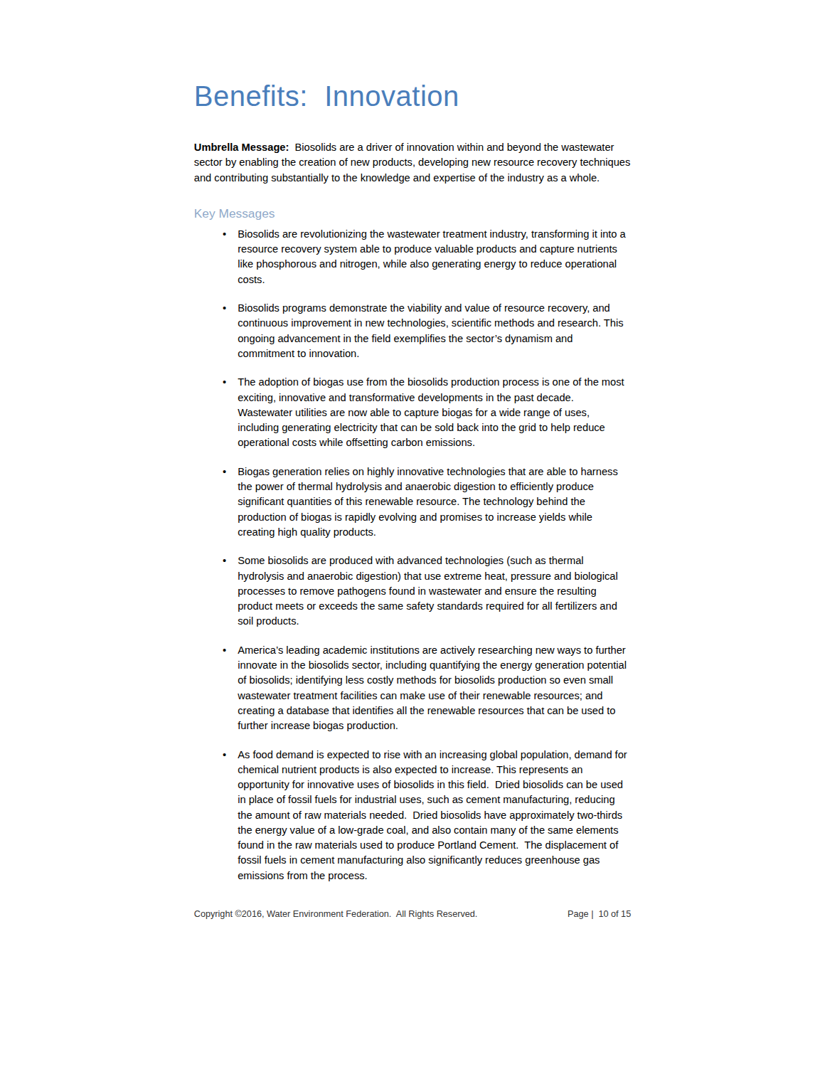Benefits: Innovation
Umbrella Message: Biosolids are a driver of innovation within and beyond the wastewater sector by enabling the creation of new products, developing new resource recovery techniques and contributing substantially to the knowledge and expertise of the industry as a whole.
Key Messages
Biosolids are revolutionizing the wastewater treatment industry, transforming it into a resource recovery system able to produce valuable products and capture nutrients like phosphorous and nitrogen, while also generating energy to reduce operational costs.
Biosolids programs demonstrate the viability and value of resource recovery, and continuous improvement in new technologies, scientific methods and research. This ongoing advancement in the field exemplifies the sector’s dynamism and commitment to innovation.
The adoption of biogas use from the biosolids production process is one of the most exciting, innovative and transformative developments in the past decade. Wastewater utilities are now able to capture biogas for a wide range of uses, including generating electricity that can be sold back into the grid to help reduce operational costs while offsetting carbon emissions.
Biogas generation relies on highly innovative technologies that are able to harness the power of thermal hydrolysis and anaerobic digestion to efficiently produce significant quantities of this renewable resource. The technology behind the production of biogas is rapidly evolving and promises to increase yields while creating high quality products.
Some biosolids are produced with advanced technologies (such as thermal hydrolysis and anaerobic digestion) that use extreme heat, pressure and biological processes to remove pathogens found in wastewater and ensure the resulting product meets or exceeds the same safety standards required for all fertilizers and soil products.
America’s leading academic institutions are actively researching new ways to further innovate in the biosolids sector, including quantifying the energy generation potential of biosolids; identifying less costly methods for biosolids production so even small wastewater treatment facilities can make use of their renewable resources; and creating a database that identifies all the renewable resources that can be used to further increase biogas production.
As food demand is expected to rise with an increasing global population, demand for chemical nutrient products is also expected to increase. This represents an opportunity for innovative uses of biosolids in this field. Dried biosolids can be used in place of fossil fuels for industrial uses, such as cement manufacturing, reducing the amount of raw materials needed. Dried biosolids have approximately two-thirds the energy value of a low-grade coal, and also contain many of the same elements found in the raw materials used to produce Portland Cement. The displacement of fossil fuels in cement manufacturing also significantly reduces greenhouse gas emissions from the process.
Copyright ©2016, Water Environment Federation. All Rights Reserved. Page | 10 of 15